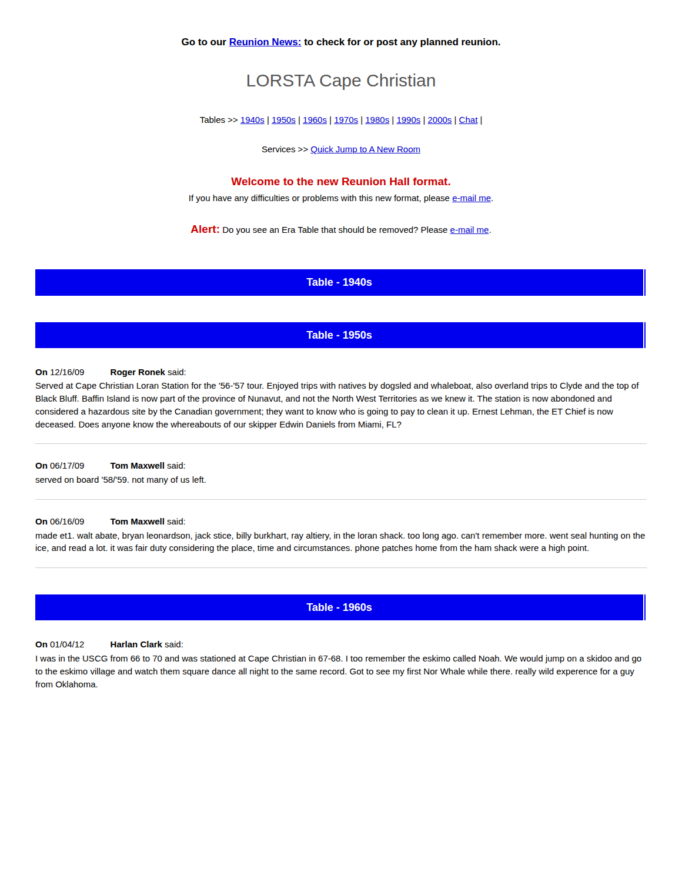Go to our Reunion News: to check for or post any planned reunion.
LORSTA Cape Christian
Tables >> 1940s | 1950s | 1960s | 1970s | 1980s | 1990s | 2000s | Chat |
Services >> Quick Jump to A New Room
Welcome to the new Reunion Hall format. If you have any difficulties or problems with this new format, please e-mail me.
Alert: Do you see an Era Table that should be removed? Please e-mail me.
Table - 1940s
Table - 1950s
On 12/16/09 Roger Ronek said:
Served at Cape Christian Loran Station for the '56-'57 tour. Enjoyed trips with natives by dogsled and whaleboat, also overland trips to Clyde and the top of Black Bluff. Baffin Island is now part of the province of Nunavut, and not the North West Territories as we knew it. The station is now abondoned and considered a hazardous site by the Canadian government; they want to know who is going to pay to clean it up. Ernest Lehman, the ET Chief is now deceased. Does anyone know the whereabouts of our skipper Edwin Daniels from Miami, FL?
On 06/17/09 Tom Maxwell said:
served on board '58/'59. not many of us left.
On 06/16/09 Tom Maxwell said:
made et1. walt abate, bryan leonardson, jack stice, billy burkhart, ray altiery, in the loran shack. too long ago. can't remember more. went seal hunting on the ice, and read a lot. it was fair duty considering the place, time and circumstances. phone patches home from the ham shack were a high point.
Table - 1960s
On 01/04/12 Harlan Clark said:
I was in the USCG from 66 to 70 and was stationed at Cape Christian in 67-68. I too remember the eskimo called Noah. We would jump on a skidoo and go to the eskimo village and watch them square dance all night to the same record. Got to see my first Nor Whale while there. really wild experence for a guy from Oklahoma.